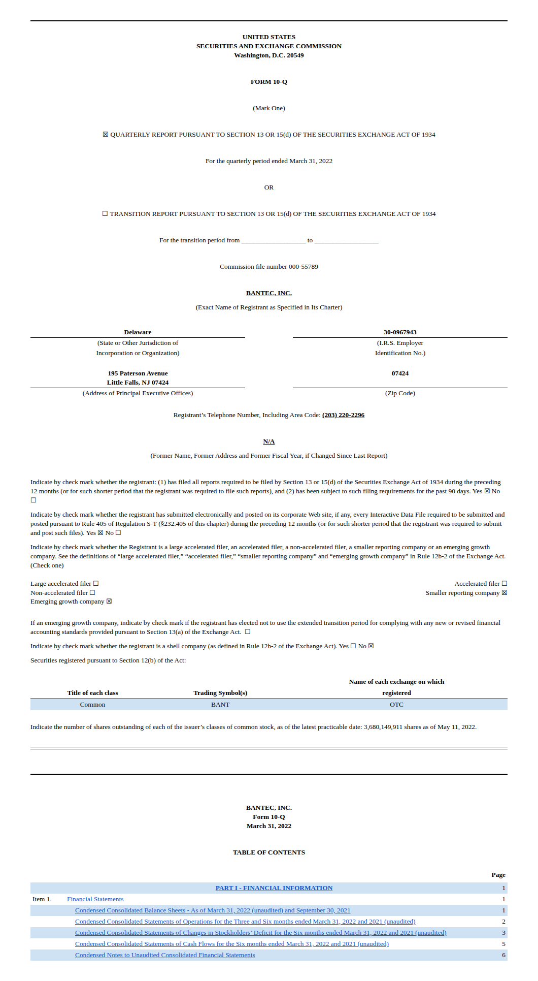UNITED STATES
SECURITIES AND EXCHANGE COMMISSION
Washington, D.C. 20549
FORM 10-Q
(Mark One)
☒ QUARTERLY REPORT PURSUANT TO SECTION 13 OR 15(d) OF THE SECURITIES EXCHANGE ACT OF 1934
For the quarterly period ended March 31, 2022
OR
☐ TRANSITION REPORT PURSUANT TO SECTION 13 OR 15(d) OF THE SECURITIES EXCHANGE ACT OF 1934
For the transition period from ___________________ to ___________________
Commission file number 000-55789
BANTEC, INC.
(Exact Name of Registrant as Specified in Its Charter)
| Delaware | | 30-0967943 |
| (State or Other Jurisdiction of | | (I.R.S. Employer |
| Incorporation or Organization) | | Identification No.) |
| 195 Paterson Avenue Little Falls, NJ 07424 | | 07424 |
| (Address of Principal Executive Offices) | | (Zip Code) |
Registrant’s Telephone Number, Including Area Code: (203) 220-2296
N/A
(Former Name, Former Address and Former Fiscal Year, if Changed Since Last Report)
Indicate by check mark whether the registrant: (1) has filed all reports required to be filed by Section 13 or 15(d) of the Securities Exchange Act of 1934 during the preceding 12 months (or for such shorter period that the registrant was required to file such reports), and (2) has been subject to such filing requirements for the past 90 days. Yes ☒ No ☐
Indicate by check mark whether the registrant has submitted electronically and posted on its corporate Web site, if any, every Interactive Data File required to be submitted and posted pursuant to Rule 405 of Regulation S-T (§232.405 of this chapter) during the preceding 12 months (or for such shorter period that the registrant was required to submit and post such files). Yes ☒ No ☐
Indicate by check mark whether the Registrant is a large accelerated filer, an accelerated filer, a non-accelerated filer, a smaller reporting company or an emerging growth company. See the definitions of “large accelerated filer,” “accelerated filer,” “smaller reporting company” and “emerging growth company” in Rule 12b-2 of the Exchange Act. (Check one)
| Large accelerated filer ☐ | Accelerated filer ☐ |
| Non-accelerated filer ☐ | Smaller reporting company ☒ |
| Emerging growth company ☒ | |
If an emerging growth company, indicate by check mark if the registrant has elected not to use the extended transition period for complying with any new or revised financial accounting standards provided pursuant to Section 13(a) of the Exchange Act. ☐
Indicate by check mark whether the registrant is a shell company (as defined in Rule 12b-2 of the Exchange Act). Yes ☐ No ☒
Securities registered pursuant to Section 12(b) of the Act:
| | | Name of each exchange on which |
| --- | --- | --- |
| Title of each class | Trading Symbol(s) | registered |
| Common | BANT | OTC |
Indicate the number of shares outstanding of each of the issuer’s classes of common stock, as of the latest practicable date: 3,680,149,911 shares as of May 11, 2022.
BANTEC, INC.
Form 10-Q
March 31, 2022
TABLE OF CONTENTS
| | | Page |
| | PART I - FINANCIAL INFORMATION | 1 |
| Item 1. | Financial Statements | 1 |
| | Condensed Consolidated Balance Sheets - As of March 31, 2022 (unaudited) and September 30, 2021 | 1 |
| | Condensed Consolidated Statements of Operations for the Three and Six months ended March 31, 2022 and 2021 (unaudited) | 2 |
| | Condensed Consolidated Statements of Changes in Stockholders’ Deficit for the Six months ended March 31, 2022 and 2021 (unaudited) | 3 |
| | Condensed Consolidated Statements of Cash Flows for the Six months ended March 31, 2022 and 2021 (unaudited) | 5 |
| | Condensed Notes to Unaudited Consolidated Financial Statements | 6 |